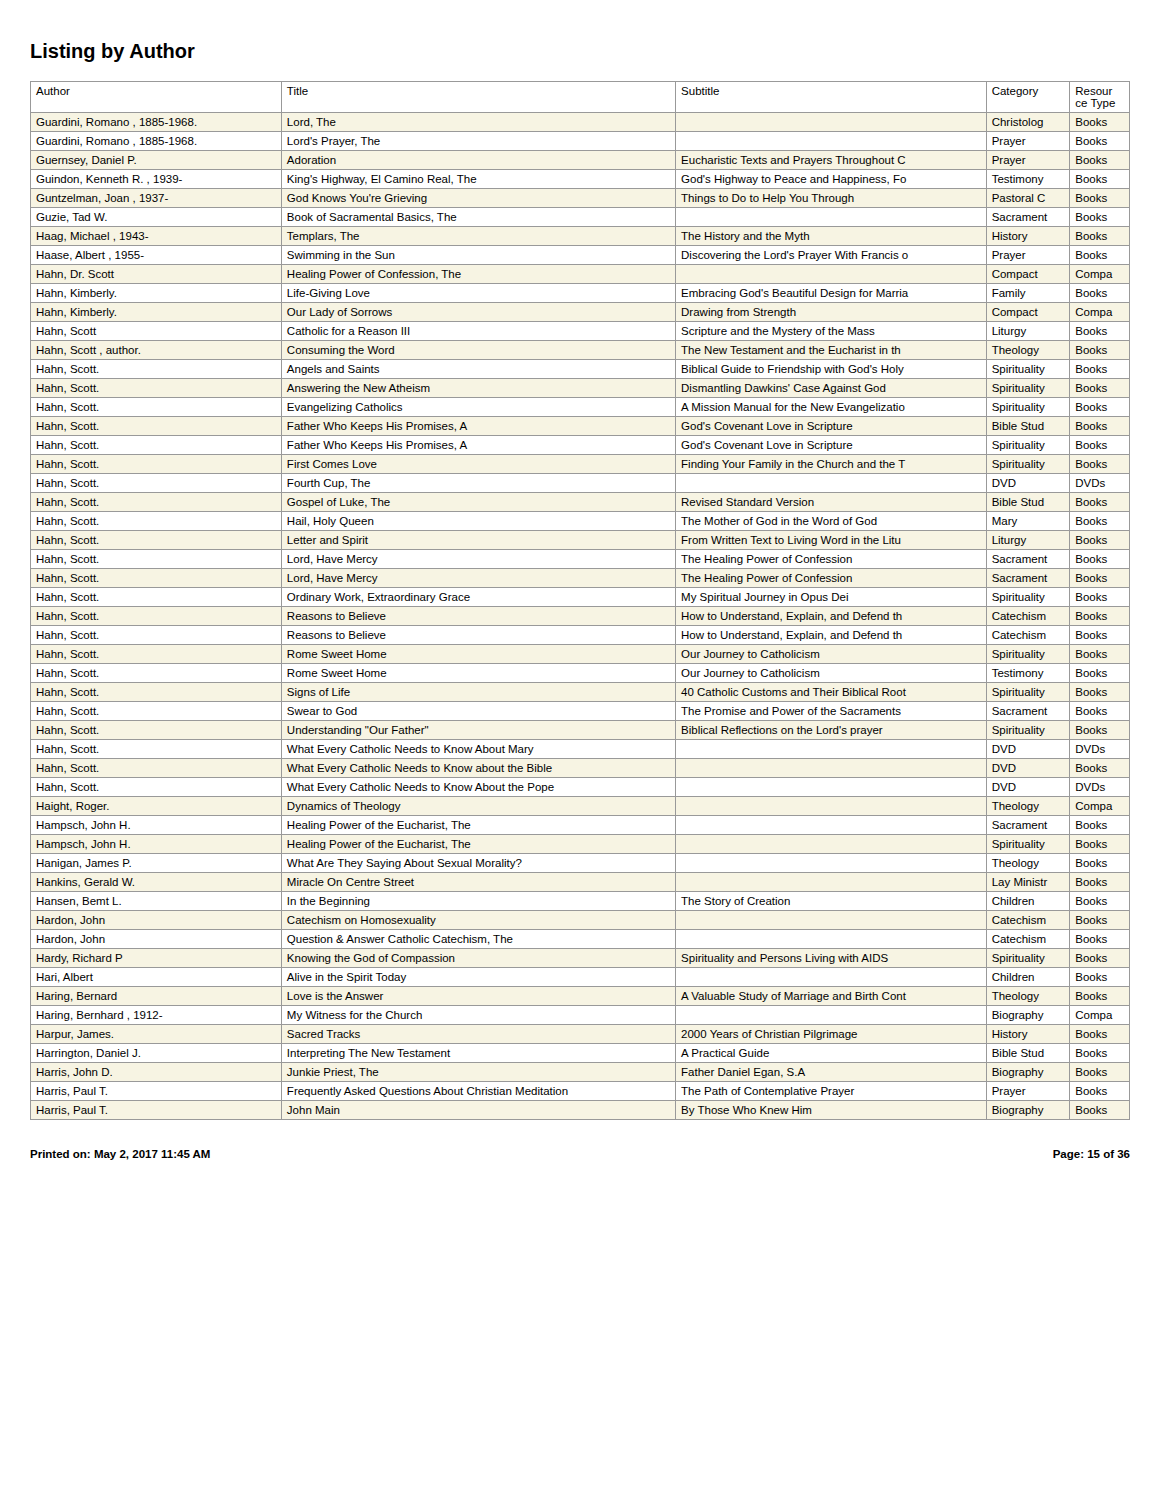Listing by Author
| Author | Title | Subtitle | Category | Resour ce Type |
| --- | --- | --- | --- | --- |
| Guardini, Romano , 1885-1968. | Lord, The | | Christolog | Books |
| Guardini, Romano , 1885-1968. | Lord's Prayer, The | | Prayer | Books |
| Guernsey, Daniel P. | Adoration | Eucharistic Texts and Prayers Throughout C | Prayer | Books |
| Guindon, Kenneth R. , 1939- | King's Highway, El Camino Real, The | God's Highway to Peace and Happiness, Fo | Testimony | Books |
| Guntzelman, Joan , 1937- | God Knows You're Grieving | Things to Do to Help You Through | Pastoral C | Books |
| Guzie, Tad W. | Book of Sacramental Basics, The | | Sacrament | Books |
| Haag, Michael , 1943- | Templars, The | The History and the Myth | History | Books |
| Haase, Albert , 1955- | Swimming in the Sun | Discovering the Lord's Prayer With Francis o | Prayer | Books |
| Hahn, Dr. Scott | Healing Power of Confession, The | | Compact | Compa |
| Hahn, Kimberly. | Life-Giving Love | Embracing God's Beautiful Design for Marria | Family | Books |
| Hahn, Kimberly. | Our Lady of Sorrows | Drawing from Strength | Compact | Compa |
| Hahn, Scott | Catholic for a Reason III | Scripture and the Mystery of the Mass | Liturgy | Books |
| Hahn, Scott , author. | Consuming the Word | The New Testament and the Eucharist in th | Theology | Books |
| Hahn, Scott. | Angels and Saints | Biblical Guide to Friendship with God's Holy | Spirituality | Books |
| Hahn, Scott. | Answering the New Atheism | Dismantling Dawkins' Case Against God | Spirituality | Books |
| Hahn, Scott. | Evangelizing Catholics | A Mission Manual for the New Evangelizatio | Spirituality | Books |
| Hahn, Scott. | Father Who Keeps His Promises, A | God's Covenant Love in Scripture | Bible Stud | Books |
| Hahn, Scott. | Father Who Keeps His Promises, A | God's Covenant Love in Scripture | Spirituality | Books |
| Hahn, Scott. | First Comes Love | Finding Your Family in the Church and the T | Spirituality | Books |
| Hahn, Scott. | Fourth Cup, The | | DVD | DVDs |
| Hahn, Scott. | Gospel of Luke, The | Revised Standard Version | Bible Stud | Books |
| Hahn, Scott. | Hail, Holy Queen | The Mother of God in the Word of God | Mary | Books |
| Hahn, Scott. | Letter and Spirit | From Written Text to Living Word in the Litu | Liturgy | Books |
| Hahn, Scott. | Lord, Have Mercy | The Healing Power of Confession | Sacrament | Books |
| Hahn, Scott. | Lord, Have Mercy | The Healing Power of Confession | Sacrament | Books |
| Hahn, Scott. | Ordinary Work, Extraordinary Grace | My Spiritual Journey in Opus Dei | Spirituality | Books |
| Hahn, Scott. | Reasons to Believe | How to Understand, Explain, and Defend th | Catechism | Books |
| Hahn, Scott. | Reasons to Believe | How to Understand, Explain, and Defend th | Catechism | Books |
| Hahn, Scott. | Rome Sweet Home | Our Journey to Catholicism | Spirituality | Books |
| Hahn, Scott. | Rome Sweet Home | Our Journey to Catholicism | Testimony | Books |
| Hahn, Scott. | Signs of Life | 40 Catholic Customs and Their Biblical Root | Spirituality | Books |
| Hahn, Scott. | Swear to God | The Promise and Power of the Sacraments | Sacrament | Books |
| Hahn, Scott. | Understanding "Our Father" | Biblical Reflections on the Lord's prayer | Spirituality | Books |
| Hahn, Scott. | What Every Catholic Needs to Know About Mary | | DVD | DVDs |
| Hahn, Scott. | What Every Catholic Needs to Know about the Bible | | DVD | Books |
| Hahn, Scott. | What Every Catholic Needs to Know About the Pope | | DVD | DVDs |
| Haight, Roger. | Dynamics of Theology | | Theology | Compa |
| Hampsch, John H. | Healing Power of the Eucharist, The | | Sacrament | Books |
| Hampsch, John H. | Healing Power of the Eucharist, The | | Spirituality | Books |
| Hanigan, James P. | What Are They Saying About Sexual Morality? | | Theology | Books |
| Hankins, Gerald W. | Miracle On Centre Street | | Lay Ministr | Books |
| Hansen, Bemt L. | In the Beginning | The Story of Creation | Children | Books |
| Hardon, John | Catechism on Homosexuality | | Catechism | Books |
| Hardon, John | Question & Answer Catholic Catechism, The | | Catechism | Books |
| Hardy, Richard P | Knowing the God of Compassion | Spirituality and Persons Living with AIDS | Spirituality | Books |
| Hari, Albert | Alive in the Spirit Today | | Children | Books |
| Haring, Bernard | Love is the Answer | A Valuable Study of Marriage and Birth Cont | Theology | Books |
| Haring, Bernhard , 1912- | My Witness for the Church | | Biography | Compa |
| Harpur, James. | Sacred Tracks | 2000 Years of Christian Pilgrimage | History | Books |
| Harrington, Daniel J. | Interpreting The New Testament | A Practical Guide | Bible Stud | Books |
| Harris, John D. | Junkie Priest, The | Father Daniel Egan, S.A | Biography | Books |
| Harris, Paul T. | Frequently Asked Questions About Christian Meditation | The Path of Contemplative Prayer | Prayer | Books |
| Harris, Paul T. | John Main | By Those Who Knew Him | Biography | Books |
Printed on: May 2, 2017 11:45 AM Page: 15 of 36